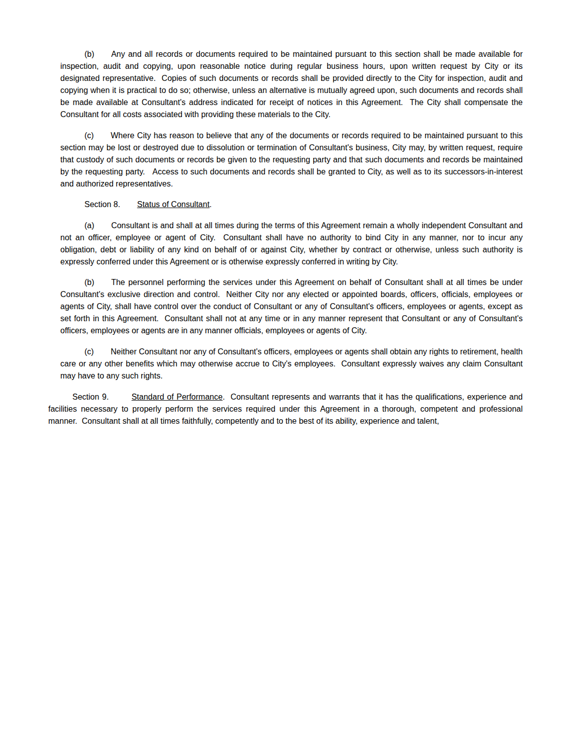(b) Any and all records or documents required to be maintained pursuant to this section shall be made available for inspection, audit and copying, upon reasonable notice during regular business hours, upon written request by City or its designated representative. Copies of such documents or records shall be provided directly to the City for inspection, audit and copying when it is practical to do so; otherwise, unless an alternative is mutually agreed upon, such documents and records shall be made available at Consultant's address indicated for receipt of notices in this Agreement. The City shall compensate the Consultant for all costs associated with providing these materials to the City.
(c) Where City has reason to believe that any of the documents or records required to be maintained pursuant to this section may be lost or destroyed due to dissolution or termination of Consultant's business, City may, by written request, require that custody of such documents or records be given to the requesting party and that such documents and records be maintained by the requesting party. Access to such documents and records shall be granted to City, as well as to its successors-in-interest and authorized representatives.
Section 8. Status of Consultant.
(a) Consultant is and shall at all times during the terms of this Agreement remain a wholly independent Consultant and not an officer, employee or agent of City. Consultant shall have no authority to bind City in any manner, nor to incur any obligation, debt or liability of any kind on behalf of or against City, whether by contract or otherwise, unless such authority is expressly conferred under this Agreement or is otherwise expressly conferred in writing by City.
(b) The personnel performing the services under this Agreement on behalf of Consultant shall at all times be under Consultant's exclusive direction and control. Neither City nor any elected or appointed boards, officers, officials, employees or agents of City, shall have control over the conduct of Consultant or any of Consultant's officers, employees or agents, except as set forth in this Agreement. Consultant shall not at any time or in any manner represent that Consultant or any of Consultant's officers, employees or agents are in any manner officials, employees or agents of City.
(c) Neither Consultant nor any of Consultant's officers, employees or agents shall obtain any rights to retirement, health care or any other benefits which may otherwise accrue to City's employees. Consultant expressly waives any claim Consultant may have to any such rights.
Section 9. Standard of Performance. Consultant represents and warrants that it has the qualifications, experience and facilities necessary to properly perform the services required under this Agreement in a thorough, competent and professional manner. Consultant shall at all times faithfully, competently and to the best of its ability, experience and talent,